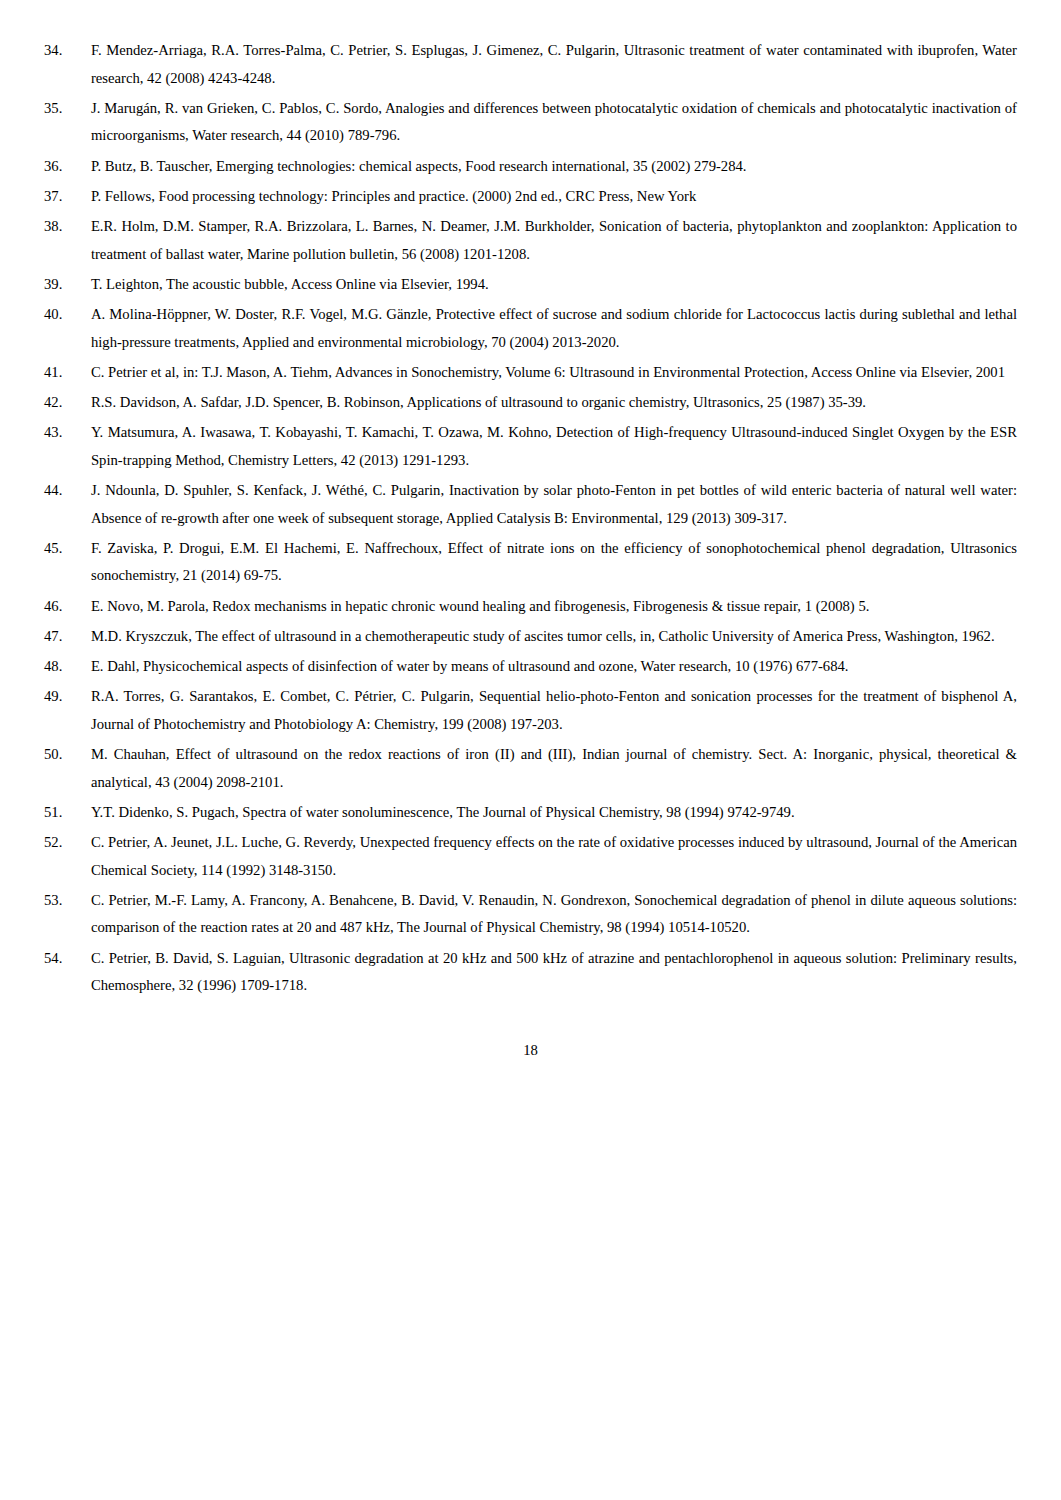F. Mendez-Arriaga, R.A. Torres-Palma, C. Petrier, S. Esplugas, J. Gimenez, C. Pulgarin, Ultrasonic treatment of water contaminated with ibuprofen, Water research, 42 (2008) 4243-4248.
J. Marugán, R. van Grieken, C. Pablos, C. Sordo, Analogies and differences between photocatalytic oxidation of chemicals and photocatalytic inactivation of microorganisms, Water research, 44 (2010) 789-796.
P. Butz, B. Tauscher, Emerging technologies: chemical aspects, Food research international, 35 (2002) 279-284.
P. Fellows, Food processing technology: Principles and practice. (2000) 2nd ed., CRC Press, New York
E.R. Holm, D.M. Stamper, R.A. Brizzolara, L. Barnes, N. Deamer, J.M. Burkholder, Sonication of bacteria, phytoplankton and zooplankton: Application to treatment of ballast water, Marine pollution bulletin, 56 (2008) 1201-1208.
T. Leighton, The acoustic bubble, Access Online via Elsevier, 1994.
A. Molina-Höppner, W. Doster, R.F. Vogel, M.G. Gänzle, Protective effect of sucrose and sodium chloride for Lactococcus lactis during sublethal and lethal high-pressure treatments, Applied and environmental microbiology, 70 (2004) 2013-2020.
C. Petrier et al, in: T.J. Mason, A. Tiehm, Advances in Sonochemistry, Volume 6: Ultrasound in Environmental Protection, Access Online via Elsevier, 2001
R.S. Davidson, A. Safdar, J.D. Spencer, B. Robinson, Applications of ultrasound to organic chemistry, Ultrasonics, 25 (1987) 35-39.
Y. Matsumura, A. Iwasawa, T. Kobayashi, T. Kamachi, T. Ozawa, M. Kohno, Detection of High-frequency Ultrasound-induced Singlet Oxygen by the ESR Spin-trapping Method, Chemistry Letters, 42 (2013) 1291-1293.
J. Ndounla, D. Spuhler, S. Kenfack, J. Wéthé, C. Pulgarin, Inactivation by solar photo-Fenton in pet bottles of wild enteric bacteria of natural well water: Absence of re-growth after one week of subsequent storage, Applied Catalysis B: Environmental, 129 (2013) 309-317.
F. Zaviska, P. Drogui, E.M. El Hachemi, E. Naffrechoux, Effect of nitrate ions on the efficiency of sonophotochemical phenol degradation, Ultrasonics sonochemistry, 21 (2014) 69-75.
E. Novo, M. Parola, Redox mechanisms in hepatic chronic wound healing and fibrogenesis, Fibrogenesis & tissue repair, 1 (2008) 5.
M.D. Kryszczuk, The effect of ultrasound in a chemotherapeutic study of ascites tumor cells, in, Catholic University of America Press, Washington, 1962.
E. Dahl, Physicochemical aspects of disinfection of water by means of ultrasound and ozone, Water research, 10 (1976) 677-684.
R.A. Torres, G. Sarantakos, E. Combet, C. Pétrier, C. Pulgarin, Sequential helio-photo-Fenton and sonication processes for the treatment of bisphenol A, Journal of Photochemistry and Photobiology A: Chemistry, 199 (2008) 197-203.
M. Chauhan, Effect of ultrasound on the redox reactions of iron (II) and (III), Indian journal of chemistry. Sect. A: Inorganic, physical, theoretical & analytical, 43 (2004) 2098-2101.
Y.T. Didenko, S. Pugach, Spectra of water sonoluminescence, The Journal of Physical Chemistry, 98 (1994) 9742-9749.
C. Petrier, A. Jeunet, J.L. Luche, G. Reverdy, Unexpected frequency effects on the rate of oxidative processes induced by ultrasound, Journal of the American Chemical Society, 114 (1992) 3148-3150.
C. Petrier, M.-F. Lamy, A. Francony, A. Benahcene, B. David, V. Renaudin, N. Gondrexon, Sonochemical degradation of phenol in dilute aqueous solutions: comparison of the reaction rates at 20 and 487 kHz, The Journal of Physical Chemistry, 98 (1994) 10514-10520.
C. Petrier, B. David, S. Laguian, Ultrasonic degradation at 20 kHz and 500 kHz of atrazine and pentachlorophenol in aqueous solution: Preliminary results, Chemosphere, 32 (1996) 1709-1718.
18